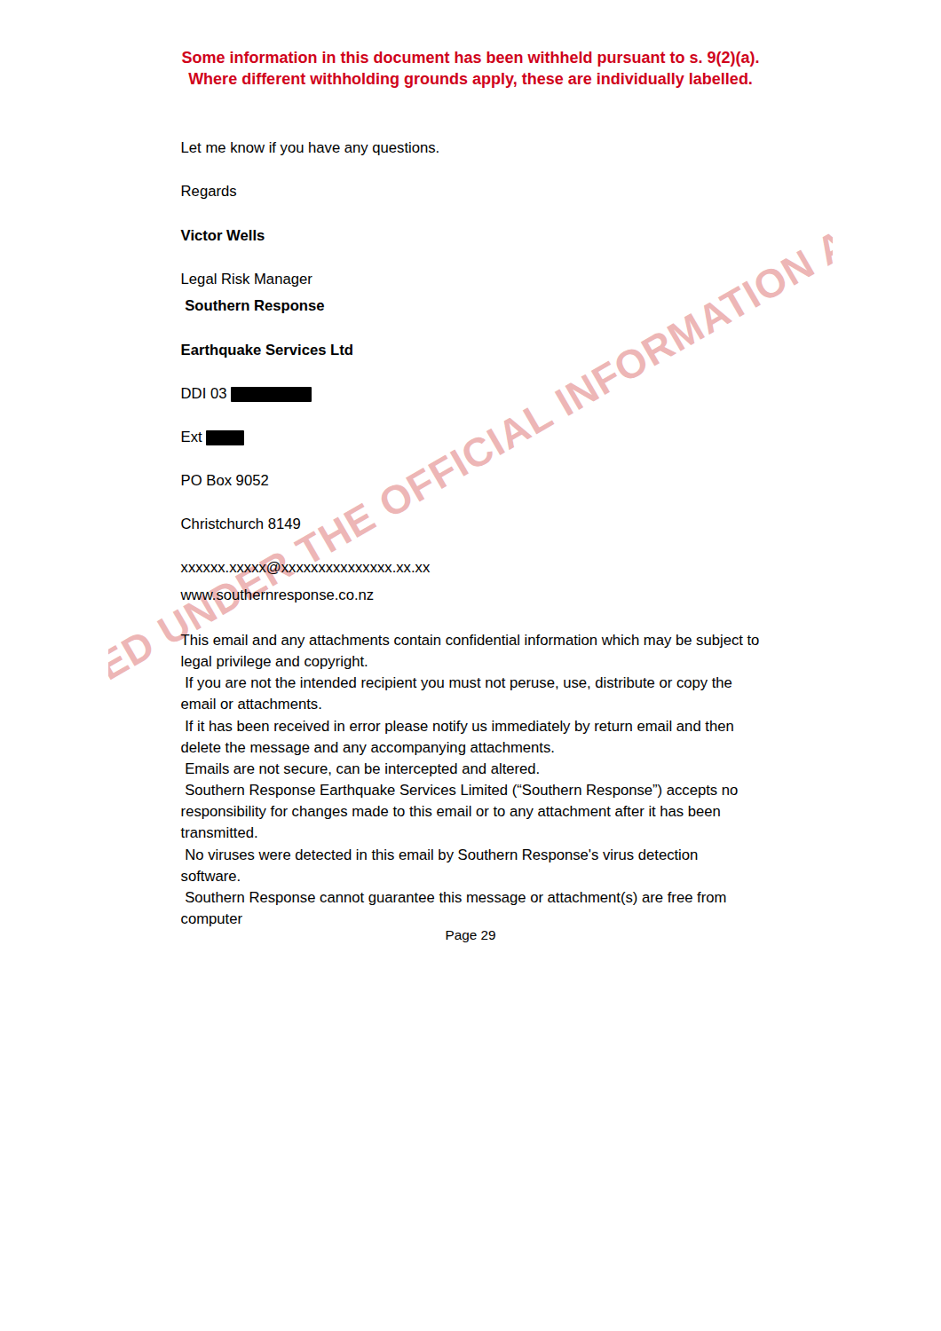Some information in this document has been withheld pursuant to s. 9(2)(a).
Where different withholding grounds apply, these are individually labelled.
RELEASED UNDER THE OFFICIAL INFORMATION ACT 1982
Let me know if you have any questions.
Regards
Victor Wells
Legal Risk Manager
Southern Response
Earthquake Services Ltd
DDI 03
Ext
PO Box 9052
Christchurch 8149
xxxxxx.xxxxx@xxxxxxxxxxxxxxx.xx.xx
www.southernresponse.co.nz
This email and any attachments contain confidential information which may be subject to legal privilege and copyright.
If you are not the intended recipient you must not peruse, use, distribute or copy the email or attachments.
If it has been received in error please notify us immediately by return email and then delete the message and any accompanying attachments.
Emails are not secure, can be intercepted and altered.
Southern Response Earthquake Services Limited (“Southern Response”) accepts no responsibility for changes made to this email or to any attachment after it has been transmitted.
No viruses were detected in this email by Southern Response's virus detection software.
Southern Response cannot guarantee this message or attachment(s) are free from computer
Page 29